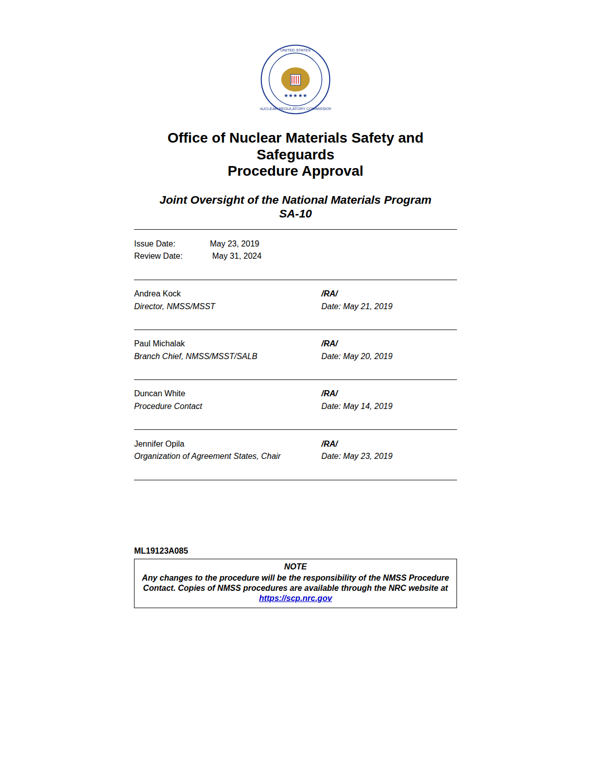Office of Nuclear Materials Safety and Safeguards
Procedure Approval
Joint Oversight of the National Materials Program
SA-10
| Issue Date: | May 23, 2019 |
| Review Date: | May 31, 2024 |
| Andrea Kock | /RA/ |
| Director, NMSS/MSST | Date: May 21, 2019 |
| Paul Michalak | /RA/ |
| Branch Chief, NMSS/MSST/SALB | Date: May 20, 2019 |
| Duncan White | /RA/ |
| Procedure Contact | Date: May 14, 2019 |
| Jennifer Opila | /RA/ |
| Organization of Agreement States, Chair | Date: May 23, 2019 |
ML19123A085
NOTE Any changes to the procedure will be the responsibility of the NMSS Procedure Contact. Copies of NMSS procedures are available through the NRC website at https://scp.nrc.gov